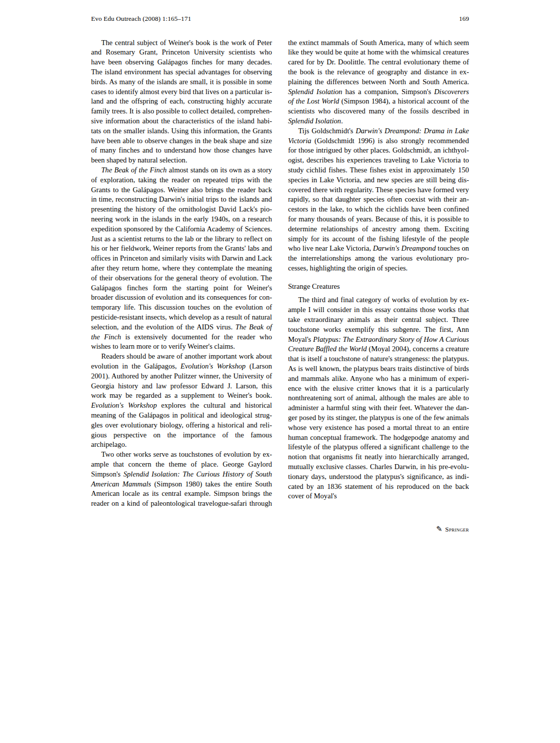Evo Edu Outreach (2008) 1:165–171 169
The central subject of Weiner's book is the work of Peter and Rosemary Grant, Princeton University scientists who have been observing Galápagos finches for many decades. The island environment has special advantages for observing birds. As many of the islands are small, it is possible in some cases to identify almost every bird that lives on a particular island and the offspring of each, constructing highly accurate family trees. It is also possible to collect detailed, comprehensive information about the characteristics of the island habitats on the smaller islands. Using this information, the Grants have been able to observe changes in the beak shape and size of many finches and to understand how those changes have been shaped by natural selection.
The Beak of the Finch almost stands on its own as a story of exploration, taking the reader on repeated trips with the Grants to the Galápagos. Weiner also brings the reader back in time, reconstructing Darwin's initial trips to the islands and presenting the history of the ornithologist David Lack's pioneering work in the islands in the early 1940s, on a research expedition sponsored by the California Academy of Sciences. Just as a scientist returns to the lab or the library to reflect on his or her fieldwork, Weiner reports from the Grants' labs and offices in Princeton and similarly visits with Darwin and Lack after they return home, where they contemplate the meaning of their observations for the general theory of evolution. The Galápagos finches form the starting point for Weiner's broader discussion of evolution and its consequences for contemporary life. This discussion touches on the evolution of pesticide-resistant insects, which develop as a result of natural selection, and the evolution of the AIDS virus. The Beak of the Finch is extensively documented for the reader who wishes to learn more or to verify Weiner's claims.
Readers should be aware of another important work about evolution in the Galápagos, Evolution's Workshop (Larson 2001). Authored by another Pulitzer winner, the University of Georgia history and law professor Edward J. Larson, this work may be regarded as a supplement to Weiner's book. Evolution's Workshop explores the cultural and historical meaning of the Galápagos in political and ideological struggles over evolutionary biology, offering a historical and religious perspective on the importance of the famous archipelago.
Two other works serve as touchstones of evolution by example that concern the theme of place. George Gaylord Simpson's Splendid Isolation: The Curious History of South American Mammals (Simpson 1980) takes the entire South American locale as its central example. Simpson brings the reader on a kind of paleontological travelogue-safari through the extinct mammals of South America, many of which seem like they would be quite at home with the whimsical creatures cared for by Dr. Doolittle. The central evolutionary theme of the book is the relevance of geography and distance in explaining the differences between North and South America. Splendid Isolation has a companion, Simpson's Discoverers of the Lost World (Simpson 1984), a historical account of the scientists who discovered many of the fossils described in Splendid Isolation.
Tijs Goldschmidt's Darwin's Dreampond: Drama in Lake Victoria (Goldschmidt 1996) is also strongly recommended for those intrigued by other places. Goldschmidt, an ichthyologist, describes his experiences traveling to Lake Victoria to study cichlid fishes. These fishes exist in approximately 150 species in Lake Victoria, and new species are still being discovered there with regularity. These species have formed very rapidly, so that daughter species often coexist with their ancestors in the lake, to which the cichlids have been confined for many thousands of years. Because of this, it is possible to determine relationships of ancestry among them. Exciting simply for its account of the fishing lifestyle of the people who live near Lake Victoria, Darwin's Dreampond touches on the interrelationships among the various evolutionary processes, highlighting the origin of species.
Strange Creatures
The third and final category of works of evolution by example I will consider in this essay contains those works that take extraordinary animals as their central subject. Three touchstone works exemplify this subgenre. The first, Ann Moyal's Platypus: The Extraordinary Story of How A Curious Creature Baffled the World (Moyal 2004), concerns a creature that is itself a touchstone of nature's strangeness: the platypus. As is well known, the platypus bears traits distinctive of birds and mammals alike. Anyone who has a minimum of experience with the elusive critter knows that it is a particularly nonthreatening sort of animal, although the males are able to administer a harmful sting with their feet. Whatever the danger posed by its stinger, the platypus is one of the few animals whose very existence has posed a mortal threat to an entire human conceptual framework. The hodgepodge anatomy and lifestyle of the platypus offered a significant challenge to the notion that organisms fit neatly into hierarchically arranged, mutually exclusive classes. Charles Darwin, in his pre-evolutionary days, understood the platypus's significance, as indicated by an 1836 statement of his reproduced on the back cover of Moyal's
✎Springer